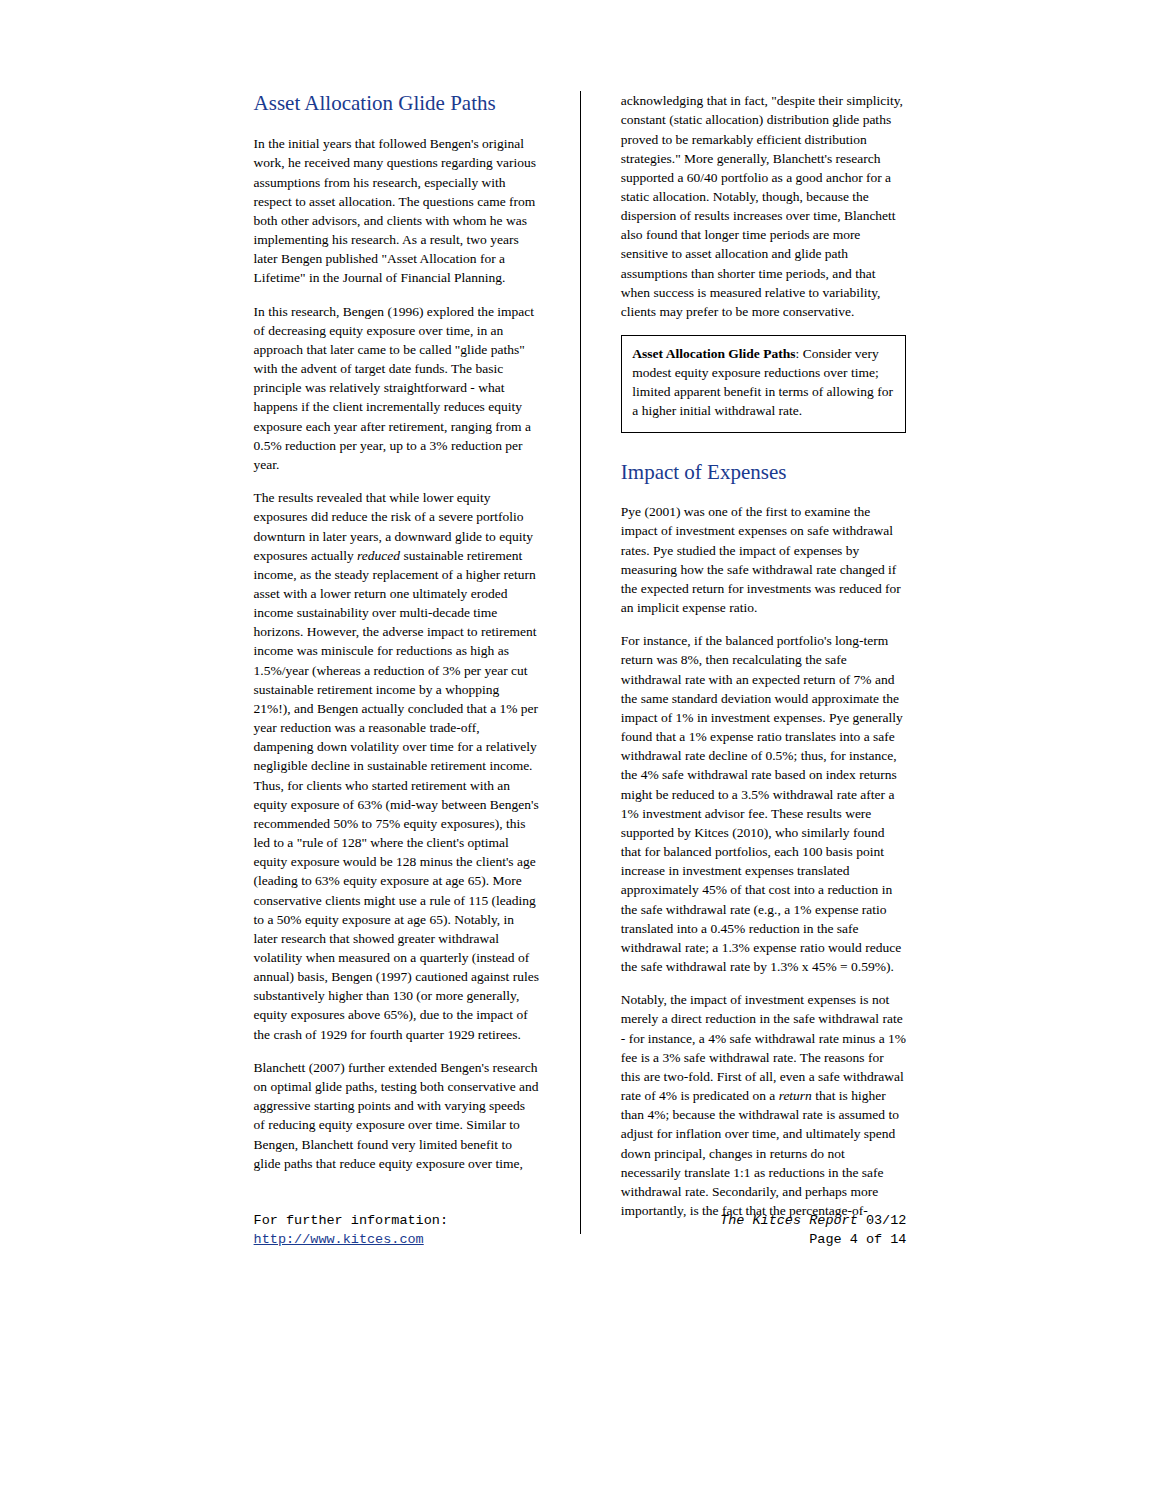Asset Allocation Glide Paths
In the initial years that followed Bengen's original work, he received many questions regarding various assumptions from his research, especially with respect to asset allocation. The questions came from both other advisors, and clients with whom he was implementing his research. As a result, two years later Bengen published "Asset Allocation for a Lifetime" in the Journal of Financial Planning.
In this research, Bengen (1996) explored the impact of decreasing equity exposure over time, in an approach that later came to be called "glide paths" with the advent of target date funds. The basic principle was relatively straightforward - what happens if the client incrementally reduces equity exposure each year after retirement, ranging from a 0.5% reduction per year, up to a 3% reduction per year.
The results revealed that while lower equity exposures did reduce the risk of a severe portfolio downturn in later years, a downward glide to equity exposures actually reduced sustainable retirement income, as the steady replacement of a higher return asset with a lower return one ultimately eroded income sustainability over multi-decade time horizons. However, the adverse impact to retirement income was miniscule for reductions as high as 1.5%/year (whereas a reduction of 3% per year cut sustainable retirement income by a whopping 21%!), and Bengen actually concluded that a 1% per year reduction was a reasonable trade-off, dampening down volatility over time for a relatively negligible decline in sustainable retirement income. Thus, for clients who started retirement with an equity exposure of 63% (mid-way between Bengen's recommended 50% to 75% equity exposures), this led to a "rule of 128" where the client's optimal equity exposure would be 128 minus the client's age (leading to 63% equity exposure at age 65). More conservative clients might use a rule of 115 (leading to a 50% equity exposure at age 65). Notably, in later research that showed greater withdrawal volatility when measured on a quarterly (instead of annual) basis, Bengen (1997) cautioned against rules substantively higher than 130 (or more generally, equity exposures above 65%), due to the impact of the crash of 1929 for fourth quarter 1929 retirees.
Blanchett (2007) further extended Bengen's research on optimal glide paths, testing both conservative and aggressive starting points and with varying speeds of reducing equity exposure over time. Similar to Bengen, Blanchett found very limited benefit to glide paths that reduce equity exposure over time,
acknowledging that in fact, "despite their simplicity, constant (static allocation) distribution glide paths proved to be remarkably efficient distribution strategies." More generally, Blanchett's research supported a 60/40 portfolio as a good anchor for a static allocation. Notably, though, because the dispersion of results increases over time, Blanchett also found that longer time periods are more sensitive to asset allocation and glide path assumptions than shorter time periods, and that when success is measured relative to variability, clients may prefer to be more conservative.
Asset Allocation Glide Paths: Consider very modest equity exposure reductions over time; limited apparent benefit in terms of allowing for a higher initial withdrawal rate.
Impact of Expenses
Pye (2001) was one of the first to examine the impact of investment expenses on safe withdrawal rates. Pye studied the impact of expenses by measuring how the safe withdrawal rate changed if the expected return for investments was reduced for an implicit expense ratio.
For instance, if the balanced portfolio's long-term return was 8%, then recalculating the safe withdrawal rate with an expected return of 7% and the same standard deviation would approximate the impact of 1% in investment expenses. Pye generally found that a 1% expense ratio translates into a safe withdrawal rate decline of 0.5%; thus, for instance, the 4% safe withdrawal rate based on index returns might be reduced to a 3.5% withdrawal rate after a 1% investment advisor fee. These results were supported by Kitces (2010), who similarly found that for balanced portfolios, each 100 basis point increase in investment expenses translated approximately 45% of that cost into a reduction in the safe withdrawal rate (e.g., a 1% expense ratio translated into a 0.45% reduction in the safe withdrawal rate; a 1.3% expense ratio would reduce the safe withdrawal rate by 1.3% x 45% = 0.59%).
Notably, the impact of investment expenses is not merely a direct reduction in the safe withdrawal rate - for instance, a 4% safe withdrawal rate minus a 1% fee is a 3% safe withdrawal rate. The reasons for this are two-fold. First of all, even a safe withdrawal rate of 4% is predicated on a return that is higher than 4%; because the withdrawal rate is assumed to adjust for inflation over time, and ultimately spend down principal, changes in returns do not necessarily translate 1:1 as reductions in the safe withdrawal rate. Secondarily, and perhaps more importantly, is the fact that the percentage-of-
For further information:
http://www.kitces.com
The Kitces Report 03/12
Page 4 of 14